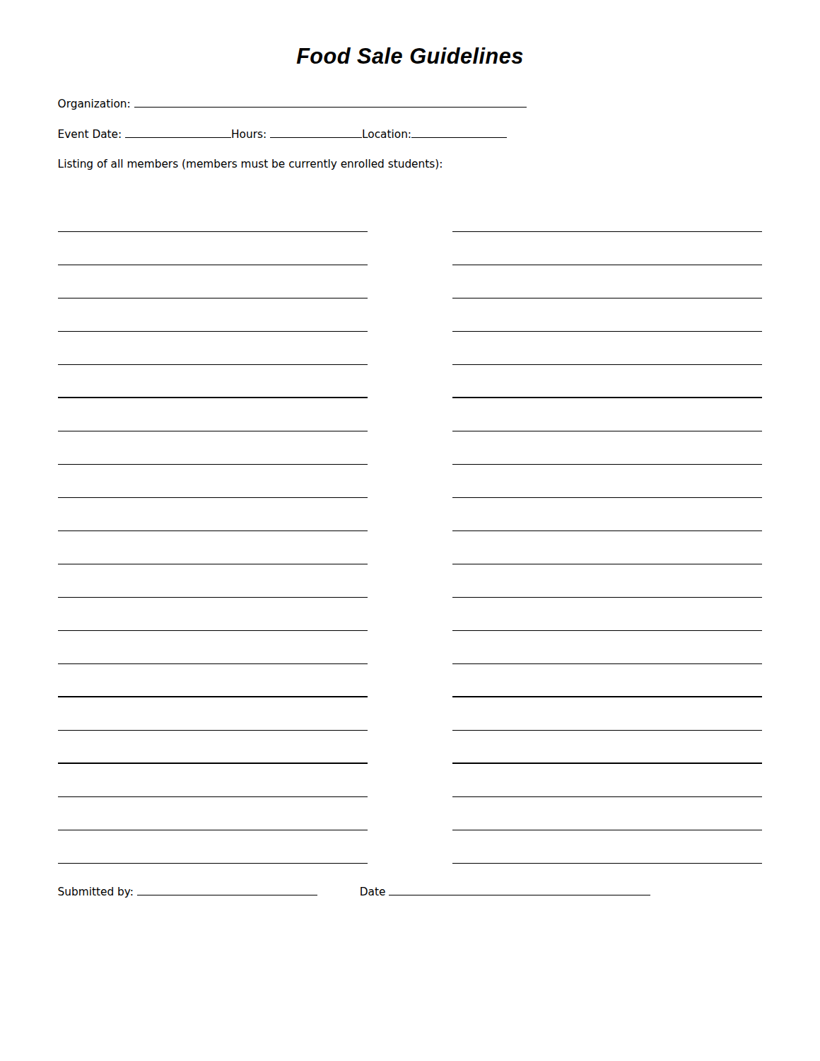Food Sale Guidelines
Organization:
Event Date: Hours: Location:
Listing of all members (members must be currently enrolled students):
Submitted by: Date